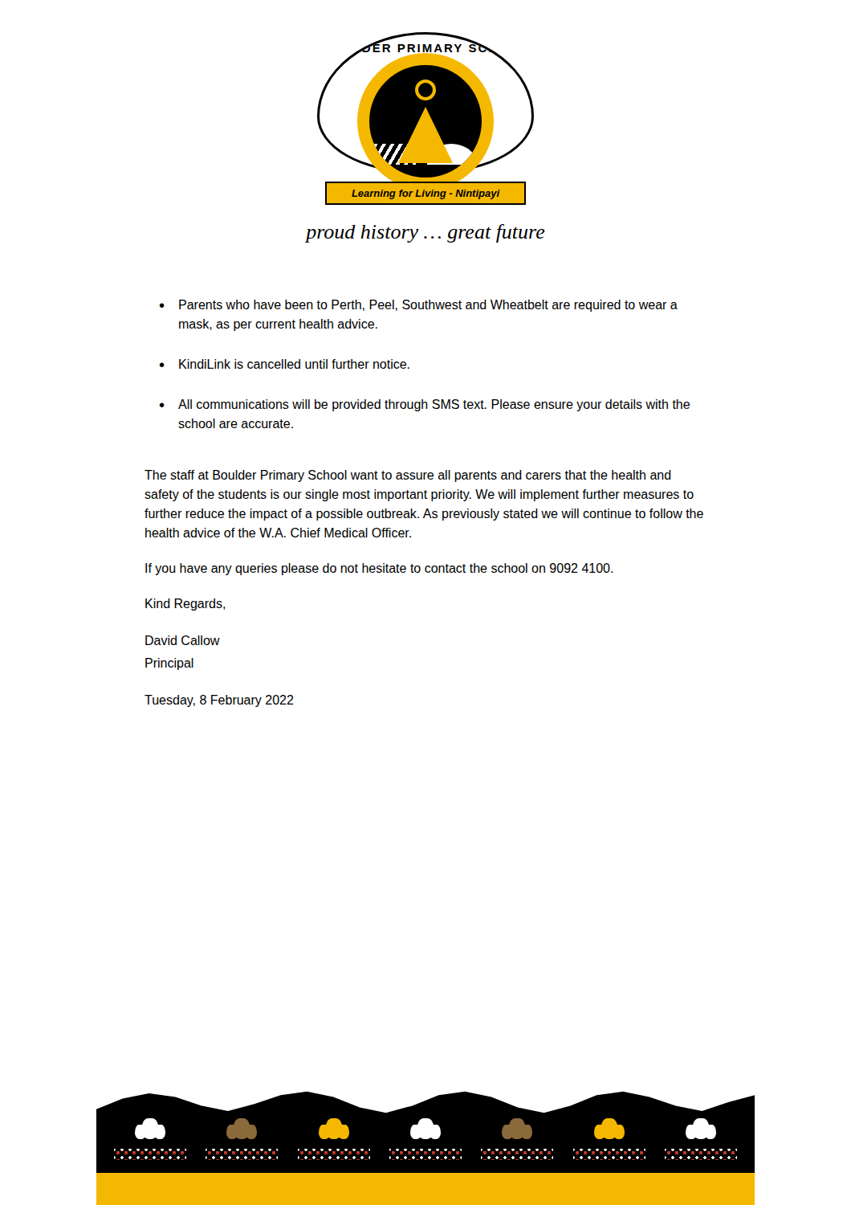Boulder Primary School
Learning for Living - Nintipayi
proud history … great future
Parents who have been to Perth, Peel, Southwest and Wheatbelt are required to wear a mask, as per current health advice.
KindiLink is cancelled until further notice.
All communications will be provided through SMS text. Please ensure your details with the school are accurate.
The staff at Boulder Primary School want to assure all parents and carers that the health and safety of the students is our single most important priority. We will implement further measures to further reduce the impact of a possible outbreak. As previously stated we will continue to follow the health advice of the W.A. Chief Medical Officer.
If you have any queries please do not hesitate to contact the school on 9092 4100.
Kind Regards,
David Callow
Principal
Tuesday, 8 February 2022